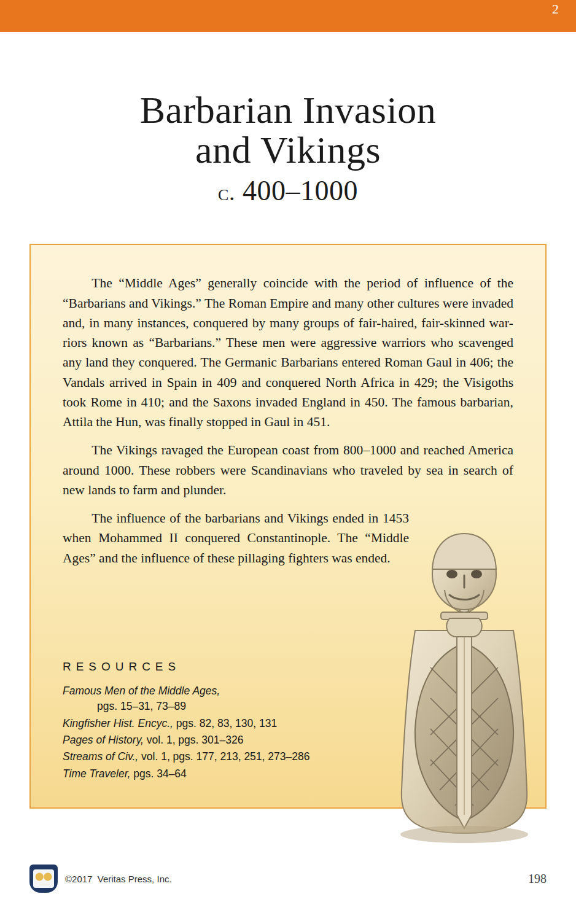2
Barbarian Invasion
and Vikings c. 400–1000
The “Middle Ages” generally coincide with the period of influence of the “Barbarians and Vikings.” The Roman Empire and many other cultures were invaded and, in many instances, conquered by many groups of fair-haired, fair-skinned warriors known as “Barbarians.” These men were aggressive warriors who scavenged any land they conquered. The Germanic Barbarians entered Roman Gaul in 406; the Vandals arrived in Spain in 409 and conquered North Africa in 429; the Visigoths took Rome in 410; and the Saxons invaded England in 450. The famous barbarian, Attila the Hun, was finally stopped in Gaul in 451.
The Vikings ravaged the European coast from 800–1000 and reached America around 1000. These robbers were Scandinavians who traveled by sea in search of new lands to farm and plunder.
The influence of the barbarians and Vikings ended in 1453 when Mohammed II conquered Constantinople. The “Middle Ages” and the influence of these pillaging fighters was ended.
Resources
Famous Men of the Middle Ages, pgs. 15–31, 73–89
Kingfisher Hist. Encyc., pgs. 82, 83, 130, 131
Pages of History, vol. 1, pgs. 301–326
Streams of Civ., vol. 1, pgs. 177, 213, 251, 273–286
Time Traveler, pgs. 34–64
©2017 Veritas Press, Inc.
198